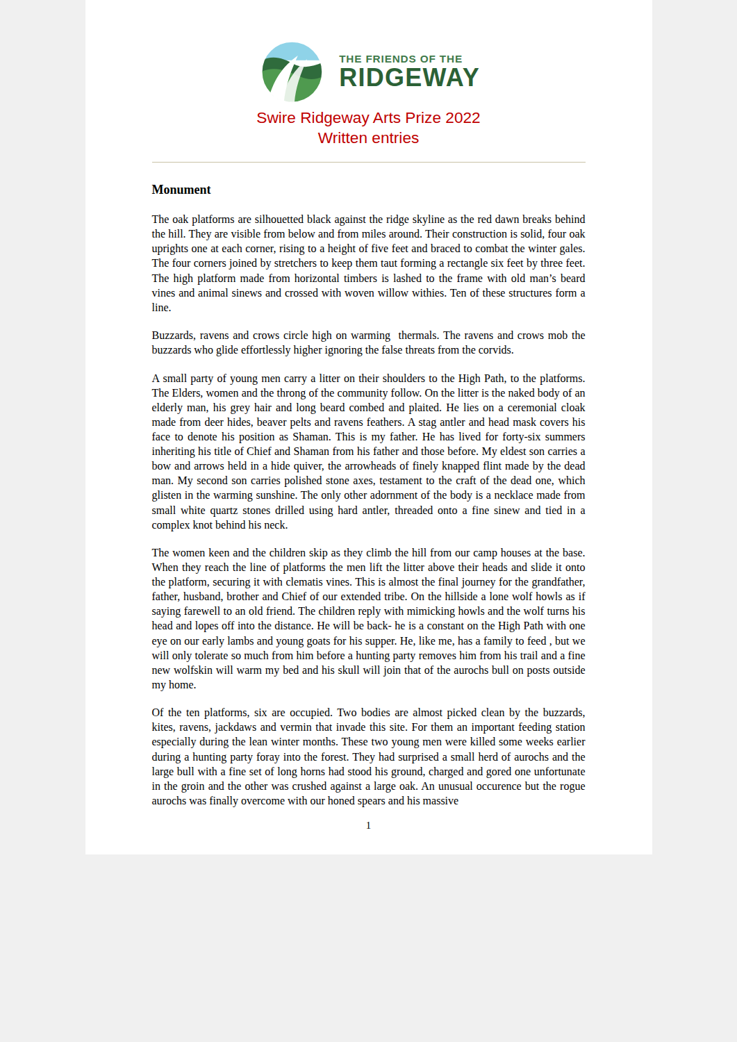THE FRIENDS OF THE RIDGEWAY
Swire Ridgeway Arts Prize 2022 Written entries
Monument
The oak platforms are silhouetted black against the ridge skyline as the red dawn breaks behind the hill. They are visible from below and from miles around. Their construction is solid, four oak uprights one at each corner, rising to a height of five feet and braced to combat the winter gales. The four corners joined by stretchers to keep them taut forming a rectangle six feet by three feet. The high platform made from horizontal timbers is lashed to the frame with old man’s beard vines and animal sinews and crossed with woven willow withies. Ten of these structures form a line.
Buzzards, ravens and crows circle high on warming thermals. The ravens and crows mob the buzzards who glide effortlessly higher ignoring the false threats from the corvids.
A small party of young men carry a litter on their shoulders to the High Path, to the platforms. The Elders, women and the throng of the community follow. On the litter is the naked body of an elderly man, his grey hair and long beard combed and plaited. He lies on a ceremonial cloak made from deer hides, beaver pelts and ravens feathers. A stag antler and head mask covers his face to denote his position as Shaman. This is my father. He has lived for forty-six summers inheriting his title of Chief and Shaman from his father and those before. My eldest son carries a bow and arrows held in a hide quiver, the arrowheads of finely knapped flint made by the dead man. My second son carries polished stone axes, testament to the craft of the dead one, which glisten in the warming sunshine. The only other adornment of the body is a necklace made from small white quartz stones drilled using hard antler, threaded onto a fine sinew and tied in a complex knot behind his neck.
The women keen and the children skip as they climb the hill from our camp houses at the base. When they reach the line of platforms the men lift the litter above their heads and slide it onto the platform, securing it with clematis vines. This is almost the final journey for the grandfather, father, husband, brother and Chief of our extended tribe. On the hillside a lone wolf howls as if saying farewell to an old friend. The children reply with mimicking howls and the wolf turns his head and lopes off into the distance. He will be back- he is a constant on the High Path with one eye on our early lambs and young goats for his supper. He, like me, has a family to feed , but we will only tolerate so much from him before a hunting party removes him from his trail and a fine new wolfskin will warm my bed and his skull will join that of the aurochs bull on posts outside my home.
Of the ten platforms, six are occupied. Two bodies are almost picked clean by the buzzards, kites, ravens, jackdaws and vermin that invade this site. For them an important feeding station especially during the lean winter months. These two young men were killed some weeks earlier during a hunting party foray into the forest. They had surprised a small herd of aurochs and the large bull with a fine set of long horns had stood his ground, charged and gored one unfortunate in the groin and the other was crushed against a large oak. An unusual occurence but the rogue aurochs was finally overcome with our honed spears and his massive
1